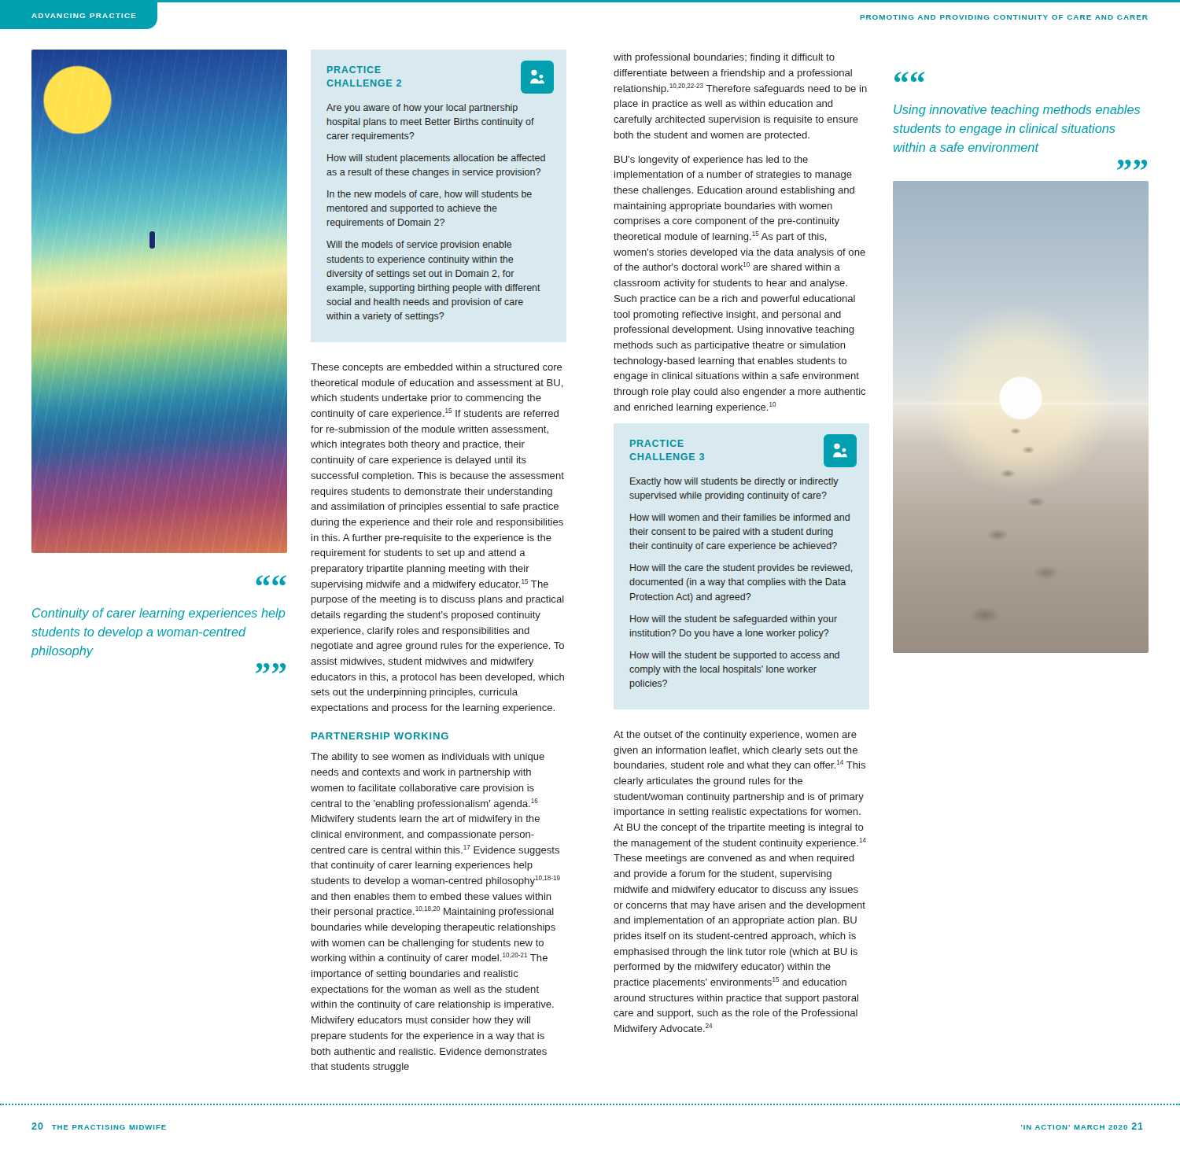Advancing Practice
Promoting and providing continuity of care and carer
““
Continuity of carer learning experiences help students to develop a woman-centred philosophy
””
Practice
Challenge 2
Are you aware of how your local partnership hospital plans to meet Better Births continuity of carer requirements?
How will student placements allocation be affected as a result of these changes in service provision?
In the new models of care, how will students be mentored and supported to achieve the requirements of Domain 2?
Will the models of service provision enable students to experience continuity within the diversity of settings set out in Domain 2, for example, supporting birthing people with different social and health needs and provision of care within a variety of settings?
These concepts are embedded within a structured core theoretical module of education and assessment at BU, which students undertake prior to commencing the continuity of care experience.15 If students are referred for re-submission of the module written assessment, which integrates both theory and practice, their continuity of care experience is delayed until its successful completion. This is because the assessment requires students to demonstrate their understanding and assimilation of principles essential to safe practice during the experience and their role and responsibilities in this. A further pre-requisite to the experience is the requirement for students to set up and attend a preparatory tripartite planning meeting with their supervising midwife and a midwifery educator.15 The purpose of the meeting is to discuss plans and practical details regarding the student's proposed continuity experience, clarify roles and responsibilities and negotiate and agree ground rules for the experience. To assist midwives, student midwives and midwifery educators in this, a protocol has been developed, which sets out the underpinning principles, curricula expectations and process for the learning experience.
Partnership working
The ability to see women as individuals with unique needs and contexts and work in partnership with women to facilitate collaborative care provision is central to the 'enabling professionalism' agenda.16 Midwifery students learn the art of midwifery in the clinical environment, and compassionate person-centred care is central within this.17 Evidence suggests that continuity of carer learning experiences help students to develop a woman-centred philosophy10,18-19 and then enables them to embed these values within their personal practice.10,18,20 Maintaining professional boundaries while developing therapeutic relationships with women can be challenging for students new to working within a continuity of carer model.10,20-21 The importance of setting boundaries and realistic expectations for the woman as well as the student within the continuity of care relationship is imperative. Midwifery educators must consider how they will prepare students for the experience in a way that is both authentic and realistic. Evidence demonstrates that students struggle
with professional boundaries; finding it difficult to differentiate between a friendship and a professional relationship.10,20,22-23 Therefore safeguards need to be in place in practice as well as within education and carefully architected supervision is requisite to ensure both the student and women are protected.
BU's longevity of experience has led to the implementation of a number of strategies to manage these challenges. Education around establishing and maintaining appropriate boundaries with women comprises a core component of the pre-continuity theoretical module of learning.15 As part of this, women's stories developed via the data analysis of one of the author's doctoral work10 are shared within a classroom activity for students to hear and analyse. Such practice can be a rich and powerful educational tool promoting reflective insight, and personal and professional development. Using innovative teaching methods such as participative theatre or simulation technology-based learning that enables students to engage in clinical situations within a safe environment through role play could also engender a more authentic and enriched learning experience.10
Practice
Challenge 3
Exactly how will students be directly or indirectly supervised while providing continuity of care?
How will women and their families be informed and their consent to be paired with a student during their continuity of care experience be achieved?
How will the care the student provides be reviewed, documented (in a way that complies with the Data Protection Act) and agreed?
How will the student be safeguarded within your institution? Do you have a lone worker policy?
How will the student be supported to access and comply with the local hospitals' lone worker policies?
At the outset of the continuity experience, women are given an information leaflet, which clearly sets out the boundaries, student role and what they can offer.14 This clearly articulates the ground rules for the student/woman continuity partnership and is of primary importance in setting realistic expectations for women. At BU the concept of the tripartite meeting is integral to the management of the student continuity experience.14 These meetings are convened as and when required and provide a forum for the student, supervising midwife and midwifery educator to discuss any issues or concerns that may have arisen and the development and implementation of an appropriate action plan. BU prides itself on its student-centred approach, which is emphasised through the link tutor role (which at BU is performed by the midwifery educator) within the practice placements' environments15 and education around structures within practice that support pastoral care and support, such as the role of the Professional Midwifery Advocate.24
““
Using innovative teaching methods enables students to engage in clinical situations within a safe environment
””
20 The Practising Midwife
'In Action' March 202021